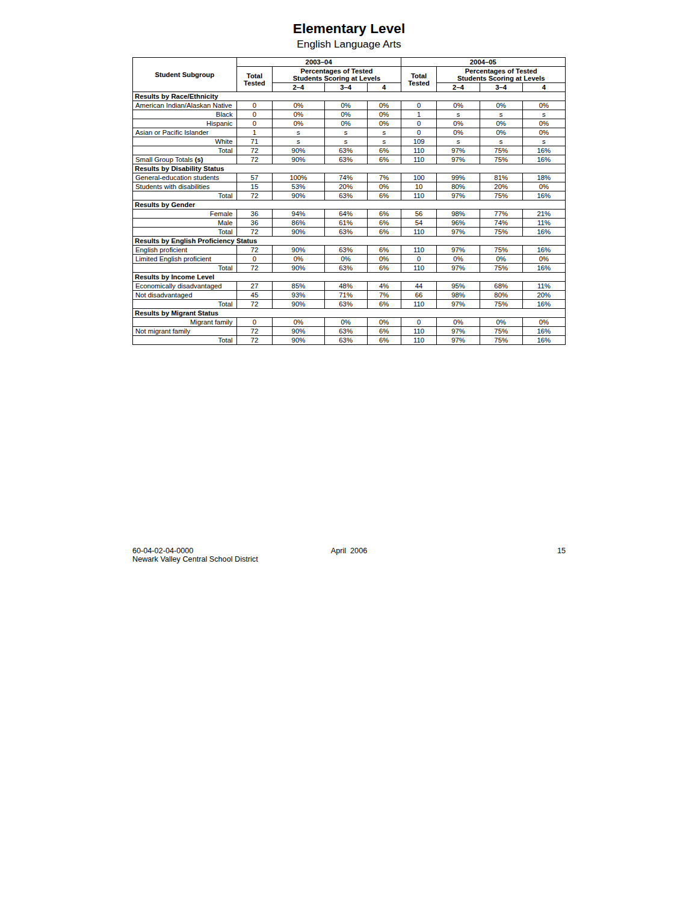Elementary Level
English Language Arts
| Student Subgroup | 2003–04 | 2004–05 |
| --- | --- | --- |
| Total Tested | Percentages of Tested Students Scoring at Levels | Total Tested | Percentages of Tested Students Scoring at Levels |
| 2–4 | 3–4 | 4 | 2–4 | 3–4 | 4 |
| Results by Race/Ethnicity |
| American Indian/Alaskan Native | 0 | 0% | 0% | 0% | 0 | 0% | 0% | 0% |
| Black | 0 | 0% | 0% | 0% | 1 | s | s | s |
| Hispanic | 0 | 0% | 0% | 0% | 0 | 0% | 0% | 0% |
| Asian or Pacific Islander | 1 | s | s | s | 0 | 0% | 0% | 0% |
| White | 71 | s | s | s | 109 | s | s | s |
| Total | 72 | 90% | 63% | 6% | 110 | 97% | 75% | 16% |
| Small Group Totals (s) | 72 | 90% | 63% | 6% | 110 | 97% | 75% | 16% |
| Results by Disability Status |
| General-education students | 57 | 100% | 74% | 7% | 100 | 99% | 81% | 18% |
| Students with disabilities | 15 | 53% | 20% | 0% | 10 | 80% | 20% | 0% |
| Total | 72 | 90% | 63% | 6% | 110 | 97% | 75% | 16% |
| Results by Gender |
| Female | 36 | 94% | 64% | 6% | 56 | 98% | 77% | 21% |
| Male | 36 | 86% | 61% | 6% | 54 | 96% | 74% | 11% |
| Total | 72 | 90% | 63% | 6% | 110 | 97% | 75% | 16% |
| Results by English Proficiency Status |
| English proficient | 72 | 90% | 63% | 6% | 110 | 97% | 75% | 16% |
| Limited English proficient | 0 | 0% | 0% | 0% | 0 | 0% | 0% | 0% |
| Total | 72 | 90% | 63% | 6% | 110 | 97% | 75% | 16% |
| Results by Income Level |
| Economically disadvantaged | 27 | 85% | 48% | 4% | 44 | 95% | 68% | 11% |
| Not disadvantaged | 45 | 93% | 71% | 7% | 66 | 98% | 80% | 20% |
| Total | 72 | 90% | 63% | 6% | 110 | 97% | 75% | 16% |
| Results by Migrant Status |
| Migrant family | 0 | 0% | 0% | 0% | 0 | 0% | 0% | 0% |
| Not migrant family | 72 | 90% | 63% | 6% | 110 | 97% | 75% | 16% |
| Total | 72 | 90% | 63% | 6% | 110 | 97% | 75% | 16% |
| 60-04-02-04-0000 | April 2006 | 15 |
| Newark Valley Central School District | |